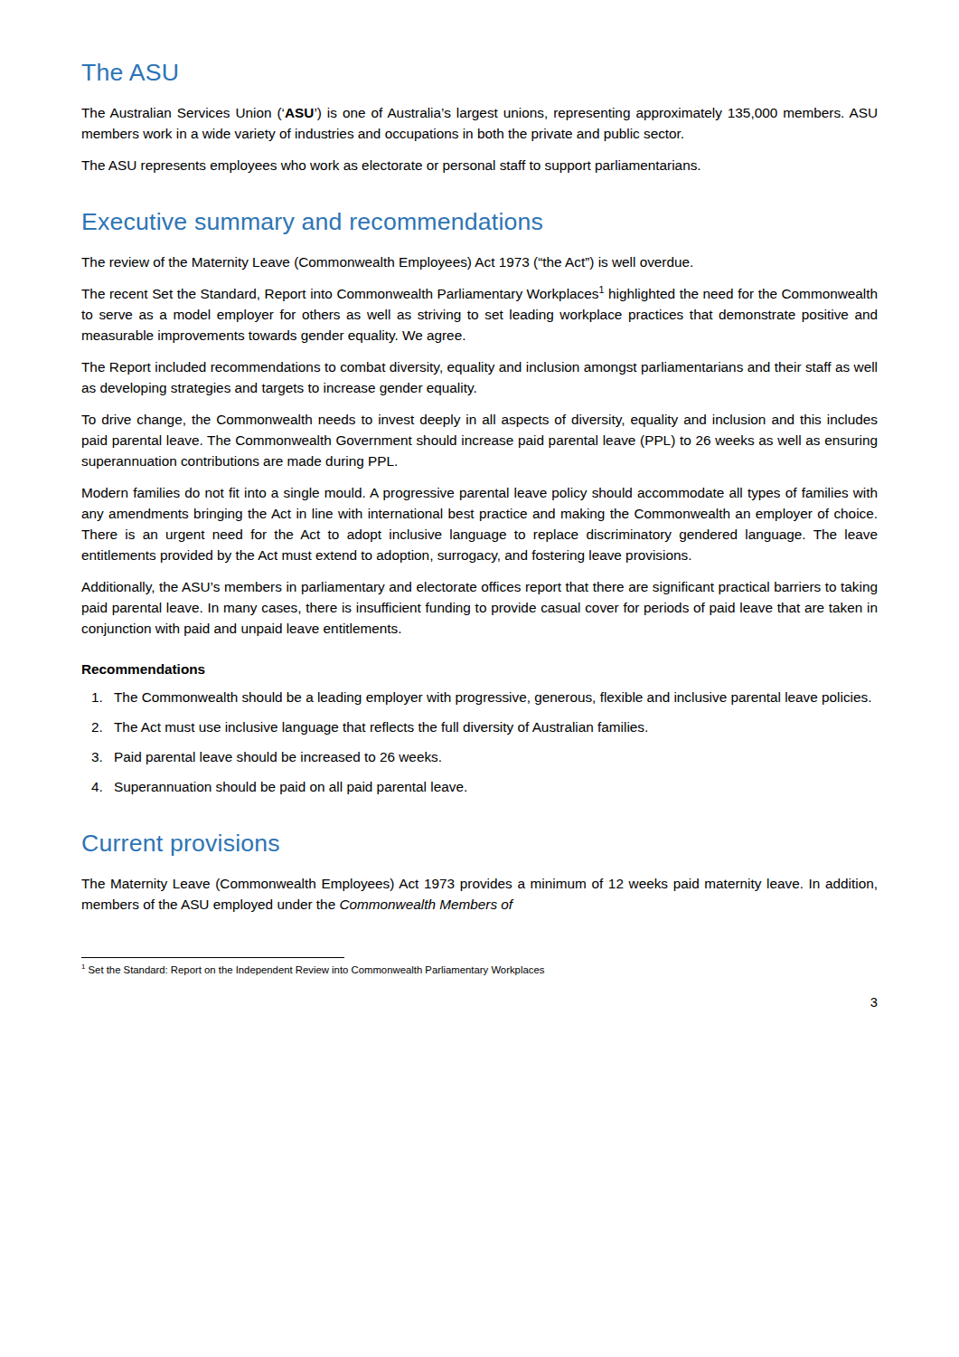The ASU
The Australian Services Union (‘ASU’) is one of Australia’s largest unions, representing approximately 135,000 members. ASU members work in a wide variety of industries and occupations in both the private and public sector.
The ASU represents employees who work as electorate or personal staff to support parliamentarians.
Executive summary and recommendations
The review of the Maternity Leave (Commonwealth Employees) Act 1973 (“the Act”) is well overdue.
The recent Set the Standard, Report into Commonwealth Parliamentary Workplaces1 highlighted the need for the Commonwealth to serve as a model employer for others as well as striving to set leading workplace practices that demonstrate positive and measurable improvements towards gender equality. We agree.
The Report included recommendations to combat diversity, equality and inclusion amongst parliamentarians and their staff as well as developing strategies and targets to increase gender equality.
To drive change, the Commonwealth needs to invest deeply in all aspects of diversity, equality and inclusion and this includes paid parental leave. The Commonwealth Government should increase paid parental leave (PPL) to 26 weeks as well as ensuring superannuation contributions are made during PPL.
Modern families do not fit into a single mould. A progressive parental leave policy should accommodate all types of families with any amendments bringing the Act in line with international best practice and making the Commonwealth an employer of choice. There is an urgent need for the Act to adopt inclusive language to replace discriminatory gendered language. The leave entitlements provided by the Act must extend to adoption, surrogacy, and fostering leave provisions.
Additionally, the ASU’s members in parliamentary and electorate offices report that there are significant practical barriers to taking paid parental leave. In many cases, there is insufficient funding to provide casual cover for periods of paid leave that are taken in conjunction with paid and unpaid leave entitlements.
Recommendations
The Commonwealth should be a leading employer with progressive, generous, flexible and inclusive parental leave policies.
The Act must use inclusive language that reflects the full diversity of Australian families.
Paid parental leave should be increased to 26 weeks.
Superannuation should be paid on all paid parental leave.
Current provisions
The Maternity Leave (Commonwealth Employees) Act 1973 provides a minimum of 12 weeks paid maternity leave. In addition, members of the ASU employed under the Commonwealth Members of
1 Set the Standard: Report on the Independent Review into Commonwealth Parliamentary Workplaces
3